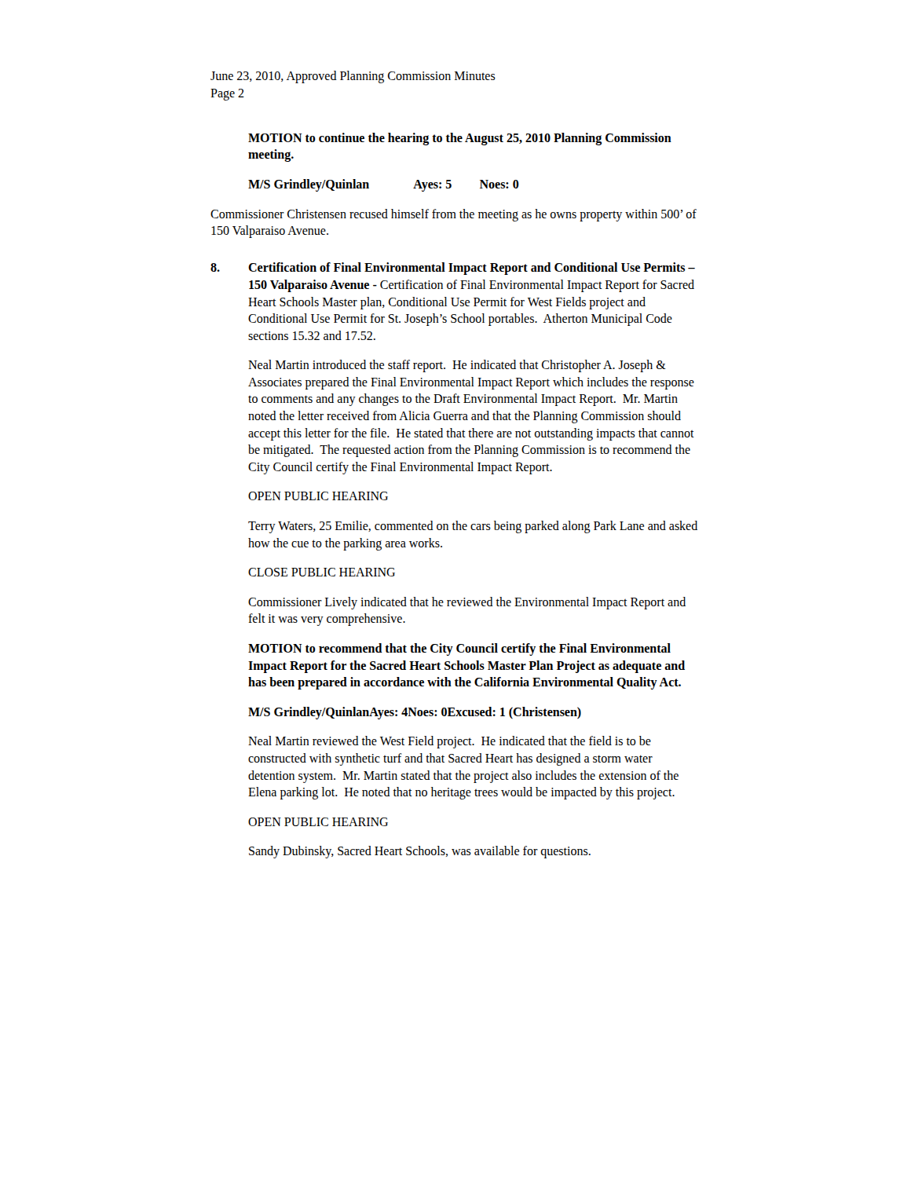June 23, 2010, Approved Planning Commission Minutes
Page 2
MOTION to continue the hearing to the August 25, 2010 Planning Commission meeting.
M/S Grindley/Quinlan Ayes: 5 Noes: 0
Commissioner Christensen recused himself from the meeting as he owns property within 500’ of 150 Valparaiso Avenue.
8.
Certification of Final Environmental Impact Report and Conditional Use Permits – 150 Valparaiso Avenue - Certification of Final Environmental Impact Report for Sacred Heart Schools Master plan, Conditional Use Permit for West Fields project and Conditional Use Permit for St. Joseph’s School portables. Atherton Municipal Code sections 15.32 and 17.52.
Neal Martin introduced the staff report. He indicated that Christopher A. Joseph & Associates prepared the Final Environmental Impact Report which includes the response to comments and any changes to the Draft Environmental Impact Report. Mr. Martin noted the letter received from Alicia Guerra and that the Planning Commission should accept this letter for the file. He stated that there are not outstanding impacts that cannot be mitigated. The requested action from the Planning Commission is to recommend the City Council certify the Final Environmental Impact Report.
OPEN PUBLIC HEARING
Terry Waters, 25 Emilie, commented on the cars being parked along Park Lane and asked how the cue to the parking area works.
CLOSE PUBLIC HEARING
Commissioner Lively indicated that he reviewed the Environmental Impact Report and felt it was very comprehensive.
MOTION to recommend that the City Council certify the Final Environmental Impact Report for the Sacred Heart Schools Master Plan Project as adequate and has been prepared in accordance with the California Environmental Quality Act.
M/S Grindley/Quinlan Ayes: 4 Noes: 0 Excused: 1 (Christensen)
Neal Martin reviewed the West Field project. He indicated that the field is to be constructed with synthetic turf and that Sacred Heart has designed a storm water detention system. Mr. Martin stated that the project also includes the extension of the Elena parking lot. He noted that no heritage trees would be impacted by this project.
OPEN PUBLIC HEARING
Sandy Dubinsky, Sacred Heart Schools, was available for questions.